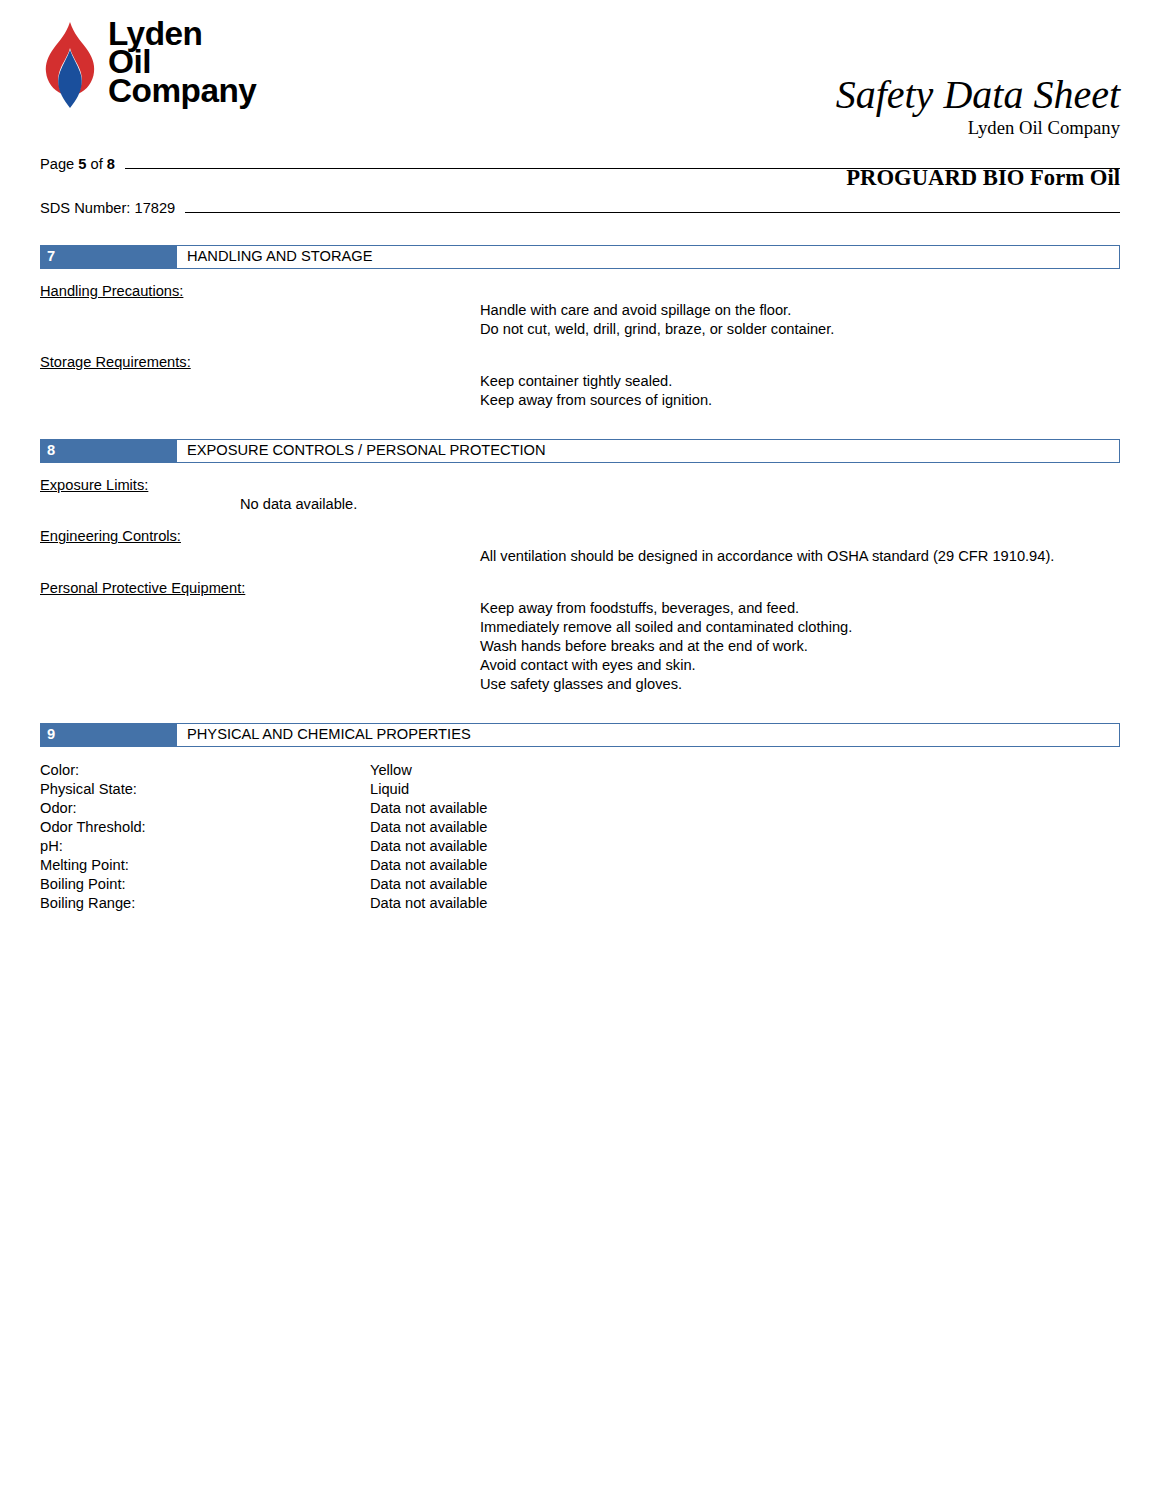Lyden
Oil
Company
Safety Data Sheet
Lyden Oil Company
Page 5 of 8
PROGUARD BIO Form Oil
SDS Number: 17829
7
HANDLING AND STORAGE
Handling Precautions:
Handle with care and avoid spillage on the floor.
Do not cut, weld, drill, grind, braze, or solder container.
Storage Requirements:
Keep container tightly sealed.
Keep away from sources of ignition.
8
EXPOSURE CONTROLS / PERSONAL PROTECTION
Exposure Limits:
No data available.
Engineering Controls:
All ventilation should be designed in accordance with OSHA standard (29 CFR 1910.94).
Personal Protective Equipment:
Keep away from foodstuffs, beverages, and feed.
Immediately remove all soiled and contaminated clothing.
Wash hands before breaks and at the end of work.
Avoid contact with eyes and skin.
Use safety glasses and gloves.
9
PHYSICAL AND CHEMICAL PROPERTIES
| Color: | Yellow |
| Physical State: | Liquid |
| Odor: | Data not available |
| Odor Threshold: | Data not available |
| pH: | Data not available |
| Melting Point: | Data not available |
| Boiling Point: | Data not available |
| Boiling Range: | Data not available |